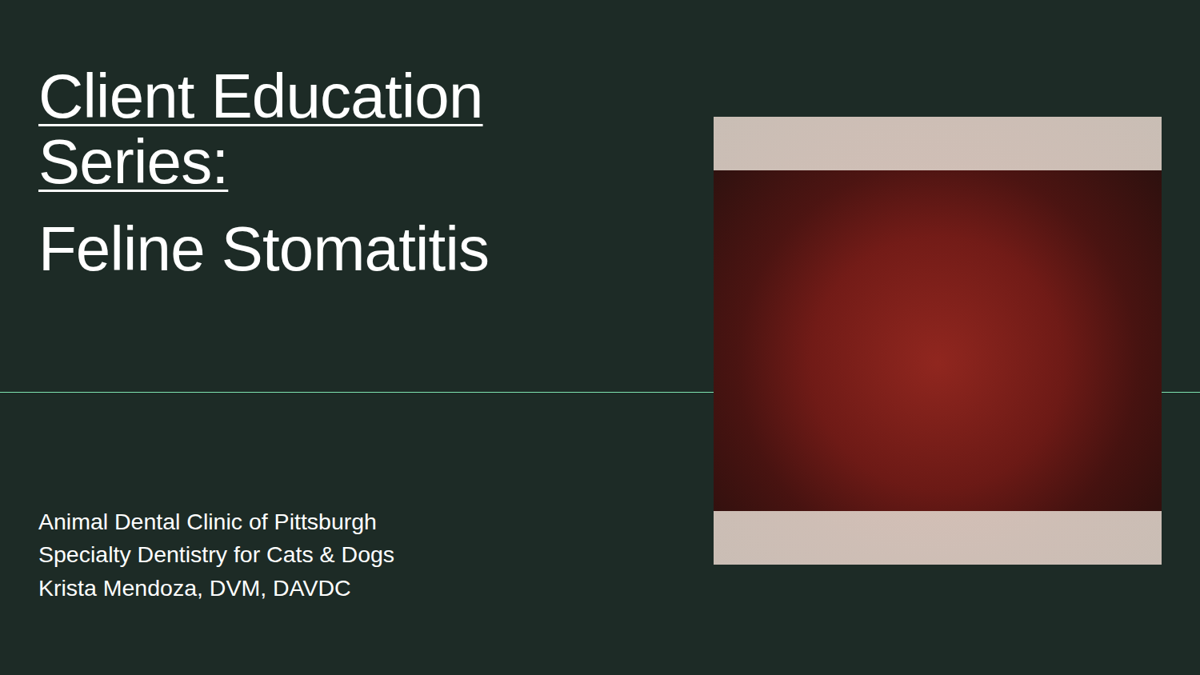Client Education Series: Feline Stomatitis
Clinical photograph illustrating feline stomatitis: marked oral inflammation and redness of the gums and caudal mouth.
Animal Dental Clinic of Pittsburgh
Specialty Dentistry for Cats & Dogs
Krista Mendoza, DVM, DAVDC